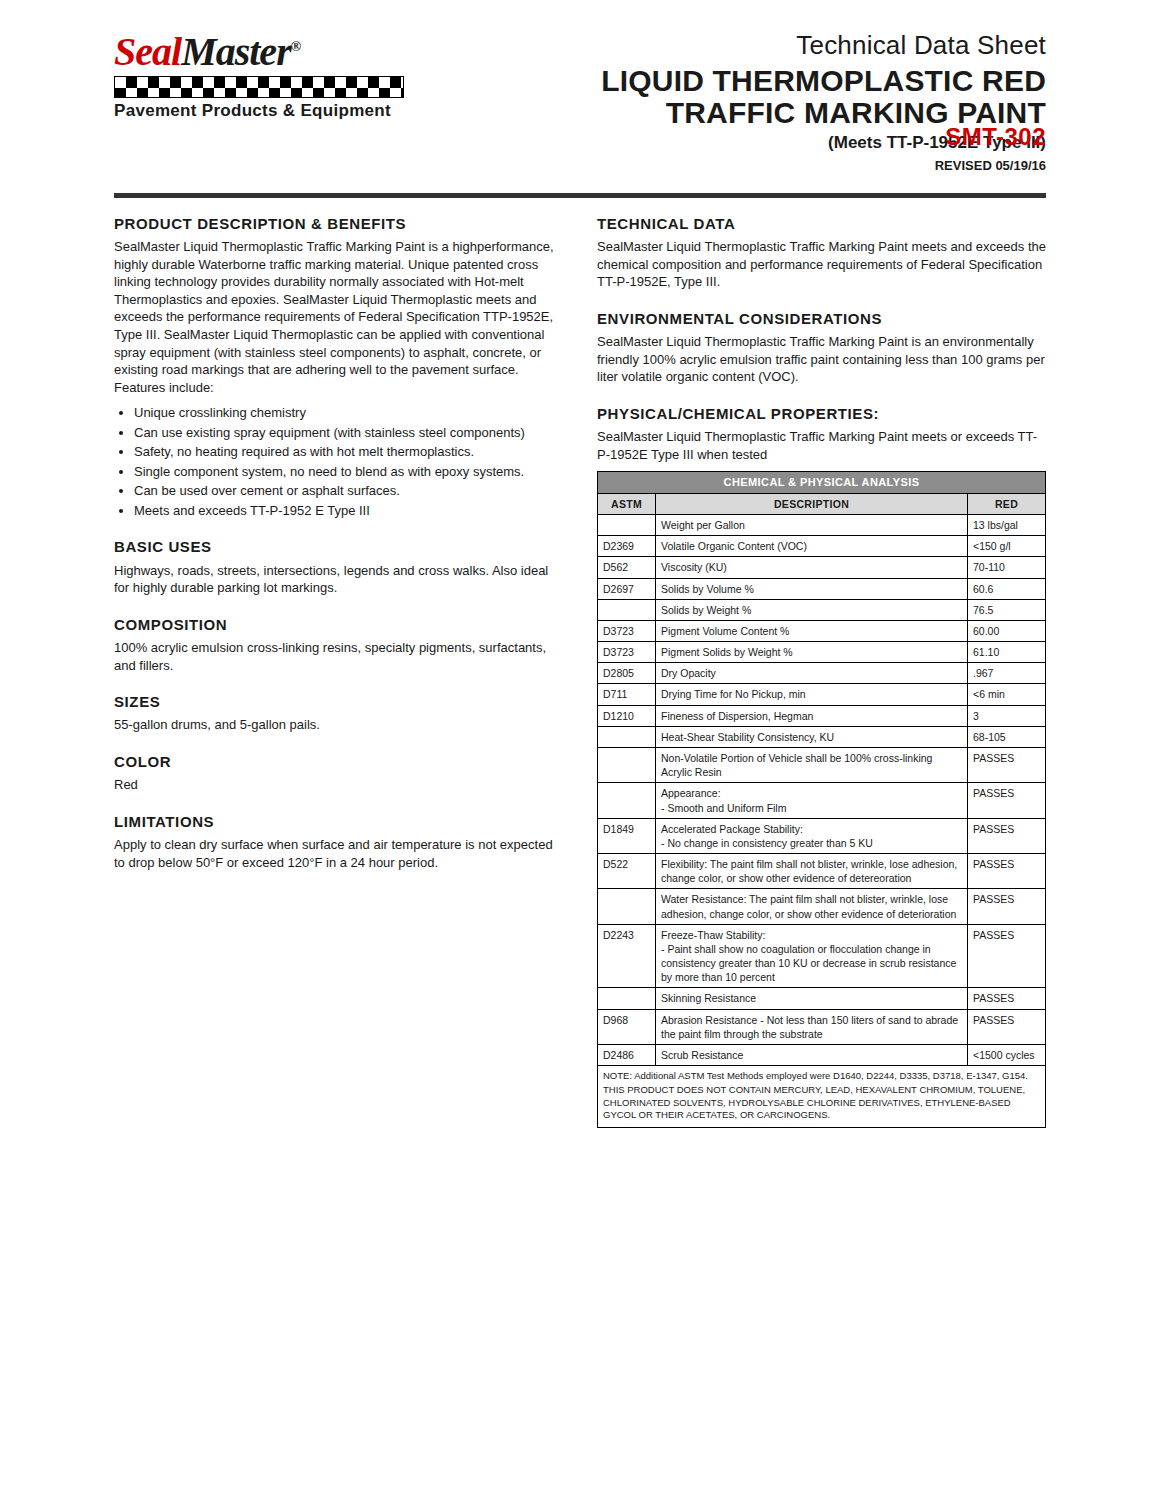Seal Master®
Pavement Products & Equipment
Technical Data Sheet
LIQUID THERMOPLASTIC RED
TRAFFIC MARKING PAINT
(Meets TT-P-1952E Type III)
SMT-302
REVISED 05/19/16
Product Description & Benefits
SealMaster Liquid Thermoplastic Traffic Marking Paint is a highperformance, highly durable Waterborne traffic marking material. Unique patented cross linking technology provides durability normally associated with Hot-melt Thermoplastics and epoxies. SealMaster Liquid Thermoplastic meets and exceeds the performance requirements of Federal Specification TTP-1952E, Type III. SealMaster Liquid Thermoplastic can be applied with conventional spray equipment (with stainless steel components) to asphalt, concrete, or existing road markings that are adhering well to the pavement surface. Features include:
Unique crosslinking chemistry
Can use existing spray equipment (with stainless steel components)
Safety, no heating required as with hot melt thermoplastics.
Single component system, no need to blend as with epoxy systems.
Can be used over cement or asphalt surfaces.
Meets and exceeds TT-P-1952 E Type III
Basic Uses
Highways, roads, streets, intersections, legends and cross walks. Also ideal for highly durable parking lot markings.
Composition
100% acrylic emulsion cross-linking resins, specialty pigments, surfactants, and fillers.
Sizes
55-gallon drums, and 5-gallon pails.
Color
Red
Limitations
Apply to clean dry surface when surface and air temperature is not expected to drop below 50°F or exceed 120°F in a 24 hour period.
Technical Data
SealMaster Liquid Thermoplastic Traffic Marking Paint meets and exceeds the chemical composition and performance requirements of Federal Specification TT-P-1952E, Type III.
Environmental Considerations
SealMaster Liquid Thermoplastic Traffic Marking Paint is an environmentally friendly 100% acrylic emulsion traffic paint containing less than 100 grams per liter volatile organic content (VOC).
Physical/Chemical Properties:
SealMaster Liquid Thermoplastic Traffic Marking Paint meets or exceeds TT-P-1952E Type III when tested
CHEMICAL & PHYSICAL ANALYSIS
| ASTM | DESCRIPTION | RED |
| --- | --- | --- |
| | Weight per Gallon | 13 lbs/gal |
| D2369 | Volatile Organic Content (VOC) | <150 g/l |
| D562 | Viscosity (KU) | 70-110 |
| D2697 | Solids by Volume % | 60.6 |
| | Solids by Weight % | 76.5 |
| D3723 | Pigment Volume Content % | 60.00 |
| D3723 | Pigment Solids by Weight % | 61.10 |
| D2805 | Dry Opacity | .967 |
| D711 | Drying Time for No Pickup, min | <6 min |
| D1210 | Fineness of Dispersion, Hegman | 3 |
| | Heat-Shear Stability Consistency, KU | 68-105 |
| | Non-Volatile Portion of Vehicle shall be 100% cross-linking Acrylic Resin | PASSES |
| | Appearance: - Smooth and Uniform Film | PASSES |
| D1849 | Accelerated Package Stability: - No change in consistency greater than 5 KU | PASSES |
| D522 | Flexibility: The paint film shall not blister, wrinkle, lose adhesion, change color, or show other evidence of detereoration | PASSES |
| | Water Resistance: The paint film shall not blister, wrinkle, lose adhesion, change color, or show other evidence of deterioration | PASSES |
| D2243 | Freeze-Thaw Stability: - Paint shall show no coagulation or flocculation change in consistency greater than 10 KU or decrease in scrub resistance by more than 10 percent | PASSES |
| | Skinning Resistance | PASSES |
| D968 | Abrasion Resistance - Not less than 150 liters of sand to abrade the paint film through the substrate | PASSES |
| D2486 | Scrub Resistance | <1500 cycles |
NOTE: Additional ASTM Test Methods employed were D1640, D2244, D3335, D3718, E-1347, G154.
THIS PRODUCT DOES NOT CONTAIN MERCURY, LEAD, HEXAVALENT CHROMIUM, TOLUENE, CHLORINATED SOLVENTS, HYDROLYSABLE CHLORINE DERIVATIVES, ETHYLENE-BASED GYCOL OR THEIR ACETATES, OR CARCINOGENS.